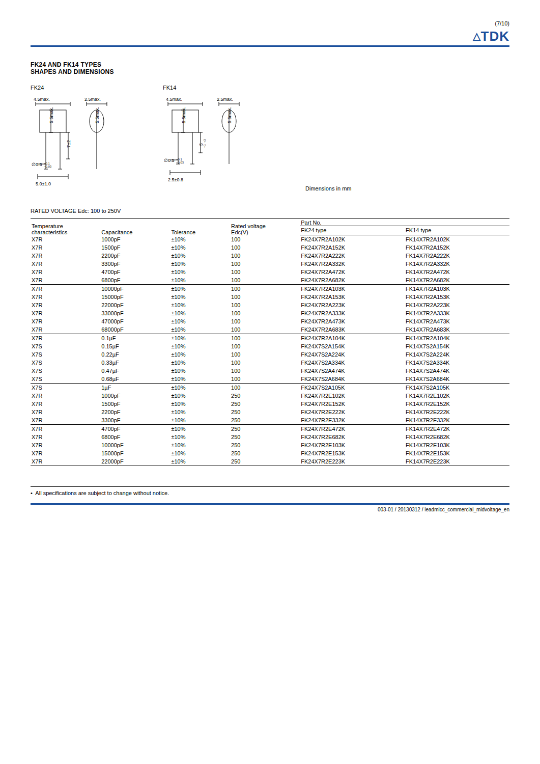(7/10)
△TDK
FK24 AND FK14 TYPES
SHAPES AND DIMENSIONS
FK24
4.5max. 2.5max. 5.5max. 5.5max. 7±2 ∅0.5 +0.1 −0.03 5.0±1.0
FK14
4.5max. 2.5max. 5.5max. 5.5max. 5 +3 −1 ∅0.5 +0.1 −0.03 2.5±0.8
Dimensions in mm
RATED VOLTAGE Edc: 100 to 250V
| Temperature characteristics | Capacitance | Tolerance | Rated voltage Edc(V) | Part No. |
| --- | --- | --- | --- | --- |
| FK24 type | FK14 type |
| X7R | 1000pF | ±10% | 100 | FK24X7R2A102K | FK14X7R2A102K |
| X7R | 1500pF | ±10% | 100 | FK24X7R2A152K | FK14X7R2A152K |
| X7R | 2200pF | ±10% | 100 | FK24X7R2A222K | FK14X7R2A222K |
| X7R | 3300pF | ±10% | 100 | FK24X7R2A332K | FK14X7R2A332K |
| X7R | 4700pF | ±10% | 100 | FK24X7R2A472K | FK14X7R2A472K |
| X7R | 6800pF | ±10% | 100 | FK24X7R2A682K | FK14X7R2A682K |
| X7R | 10000pF | ±10% | 100 | FK24X7R2A103K | FK14X7R2A103K |
| X7R | 15000pF | ±10% | 100 | FK24X7R2A153K | FK14X7R2A153K |
| X7R | 22000pF | ±10% | 100 | FK24X7R2A223K | FK14X7R2A223K |
| X7R | 33000pF | ±10% | 100 | FK24X7R2A333K | FK14X7R2A333K |
| X7R | 47000pF | ±10% | 100 | FK24X7R2A473K | FK14X7R2A473K |
| X7R | 68000pF | ±10% | 100 | FK24X7R2A683K | FK14X7R2A683K |
| X7R | 0.1µF | ±10% | 100 | FK24X7R2A104K | FK14X7R2A104K |
| X7S | 0.15µF | ±10% | 100 | FK24X7S2A154K | FK14X7S2A154K |
| X7S | 0.22µF | ±10% | 100 | FK24X7S2A224K | FK14X7S2A224K |
| X7S | 0.33µF | ±10% | 100 | FK24X7S2A334K | FK14X7S2A334K |
| X7S | 0.47µF | ±10% | 100 | FK24X7S2A474K | FK14X7S2A474K |
| X7S | 0.68µF | ±10% | 100 | FK24X7S2A684K | FK14X7S2A684K |
| X7S | 1µF | ±10% | 100 | FK24X7S2A105K | FK14X7S2A105K |
| X7R | 1000pF | ±10% | 250 | FK24X7R2E102K | FK14X7R2E102K |
| X7R | 1500pF | ±10% | 250 | FK24X7R2E152K | FK14X7R2E152K |
| X7R | 2200pF | ±10% | 250 | FK24X7R2E222K | FK14X7R2E222K |
| X7R | 3300pF | ±10% | 250 | FK24X7R2E332K | FK14X7R2E332K |
| X7R | 4700pF | ±10% | 250 | FK24X7R2E472K | FK14X7R2E472K |
| X7R | 6800pF | ±10% | 250 | FK24X7R2E682K | FK14X7R2E682K |
| X7R | 10000pF | ±10% | 250 | FK24X7R2E103K | FK14X7R2E103K |
| X7R | 15000pF | ±10% | 250 | FK24X7R2E153K | FK14X7R2E153K |
| X7R | 22000pF | ±10% | 250 | FK24X7R2E223K | FK14X7R2E223K |
• All specifications are subject to change without notice.
003-01 / 20130312 / leadmlcc_commercial_midvoltage_en